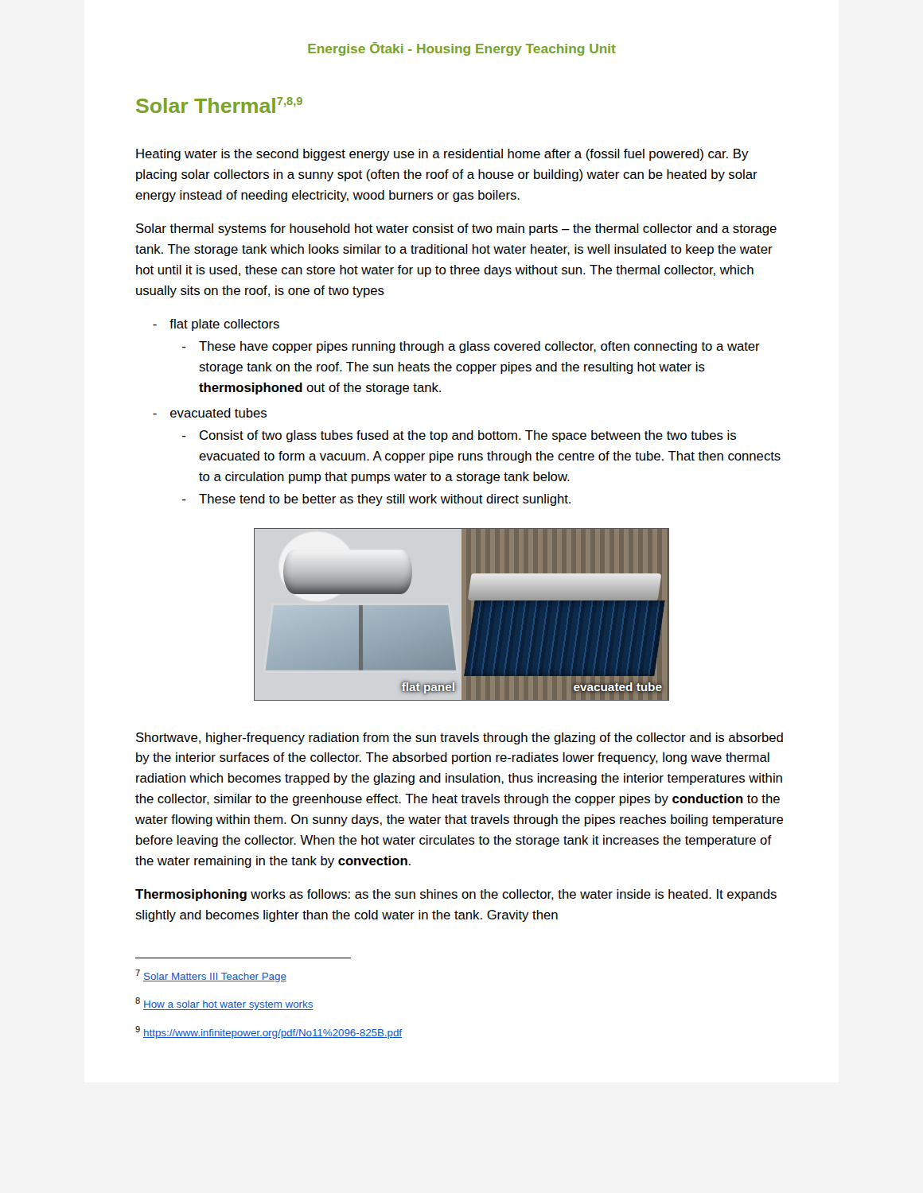Energise Ōtaki - Housing Energy Teaching Unit
Solar Thermal7,8,9
Heating water is the second biggest energy use in a residential home after a (fossil fuel powered) car. By placing solar collectors in a sunny spot (often the roof of a house or building) water can be heated by solar energy instead of needing electricity, wood burners or gas boilers.
Solar thermal systems for household hot water consist of two main parts – the thermal collector and a storage tank. The storage tank which looks similar to a traditional hot water heater, is well insulated to keep the water hot until it is used, these can store hot water for up to three days without sun. The thermal collector, which usually sits on the roof, is one of two types
flat plate collectors
These have copper pipes running through a glass covered collector, often connecting to a water storage tank on the roof. The sun heats the copper pipes and the resulting hot water is thermosiphoned out of the storage tank.
evacuated tubes
Consist of two glass tubes fused at the top and bottom. The space between the two tubes is evacuated to form a vacuum. A copper pipe runs through the centre of the tube. That then connects to a circulation pump that pumps water to a storage tank below.
These tend to be better as they still work without direct sunlight.
flat panel
evacuated tube
Shortwave, higher-frequency radiation from the sun travels through the glazing of the collector and is absorbed by the interior surfaces of the collector. The absorbed portion re-radiates lower frequency, long wave thermal radiation which becomes trapped by the glazing and insulation, thus increasing the interior temperatures within the collector, similar to the greenhouse effect. The heat travels through the copper pipes by conduction to the water flowing within them. On sunny days, the water that travels through the pipes reaches boiling temperature before leaving the collector. When the hot water circulates to the storage tank it increases the temperature of the water remaining in the tank by convection.
Thermosiphoning works as follows: as the sun shines on the collector, the water inside is heated. It expands slightly and becomes lighter than the cold water in the tank. Gravity then
7Solar Matters III Teacher Page
8How a solar hot water system works
9https://www.infinitepower.org/pdf/No11%2096-825B.pdf